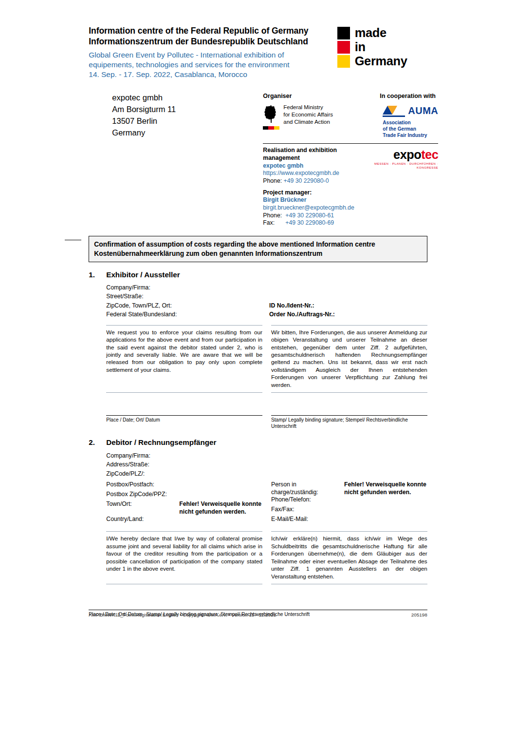Information centre of the Federal Republic of Germany
Informationszentrum der Bundesrepublik Deutschland
Global Green Event by Pollutec - International exhibition of equipements, technologies and services for the environment
14. Sep. - 17. Sep. 2022, Casablanca, Morocco
made
in
Germany
expotec gmbh
Am Borsigturm 11
13507 Berlin
Germany
Organiser
In cooperation with
Federal Ministry
for Economic Affairs
and Climate Action
AUMA
Association
of the German
Trade Fair Industry
Realisation and exhibition management
expotec gmbh
https://www.expotecgmbh.de
Phone: +49 30 229080-0
Project manager:
Birgit Brückner
birgit.brueckner@expotecgmbh.de
Phone:
+49 30 229080-61
Fax:
+49 30 229080-69
expotec
MESSEN · PLANEN · DURCHFÜHREN · KONGRESSE
Confirmation of assumption of costs regarding the above mentioned Information centre
Kostenübernahmeerklärung zum oben genannten Informationszentrum
1.
Exhibitor / Aussteller
Company/Firma:
Street/Straße:
ZipCode, Town/PLZ, Ort:
Federal State/Bundesland:
ID No./Ident-Nr.:
Order No./Auftrags-Nr.:
We request you to enforce your claims resulting from our applications for the above event and from our participation in the said event against the debitor stated under 2, who is jointly and severally liable. We are aware that we will be released from our obligation to pay only upon complete settlement of your claims.
Wir bitten, Ihre Forderungen, die aus unserer Anmeldung zur obigen Veranstaltung und unserer Teilnahme an dieser entstehen, gegenüber dem unter Ziff. 2 aufgeführten, gesamtschuldnerisch haftenden Rechnungsempfänger geltend zu machen. Uns ist bekannt, dass wir erst nach vollständigem Ausgleich der Ihnen entstehenden Forderungen von unserer Verpflichtung zur Zahlung frei werden.
Place / Date; Ort/ Datum
Stamp/ Legally binding signature; Stempel/ Rechtsverbindliche Unterschrift
2.
Debitor / Rechnungsempfänger
Company/Firma:
Address/Straße:
ZipCode/PLZ/:
Postbox/Postfach:
Postbox ZipCode/PPZ:
Town/Ort:
Fehler! Verweisquelle konnte nicht gefunden werden.
Country/Land:
Person in charge/zuständig:
Fehler! Verweisquelle konnte nicht gefunden werden.
Phone/Telefon:
Fax/Fax:
E-Mail/E-Mail:
I/We hereby declare that I/we by way of collateral promise assume joint and several liability for all claims which arise in favour of the creditor resulting from the participation or a possible cancellation of participation of the company stated under 1 in the above event.
Ich/wir erkläre(n) hiermit, dass ich/wir im Wege des Schuldbeitritts die gesamtschuldnerische Haftung für alle Forderungen übernehme(n), die dem Gläubiger aus der Teilnahme oder einer eventuellen Absage der Teilnahme des unter Ziff. 1 genannten Ausstellers an der obigen Veranstaltung entstehen.
Place / Date; Ort/ Datum Stamp/ Legally binding signature; Stempel/ Rechtsverbindliche Unterschrift
AMP.BMWK.IZ_Form.Registration.English • Copyright AUMA e.V. • Version 15 • 12.2021
205198